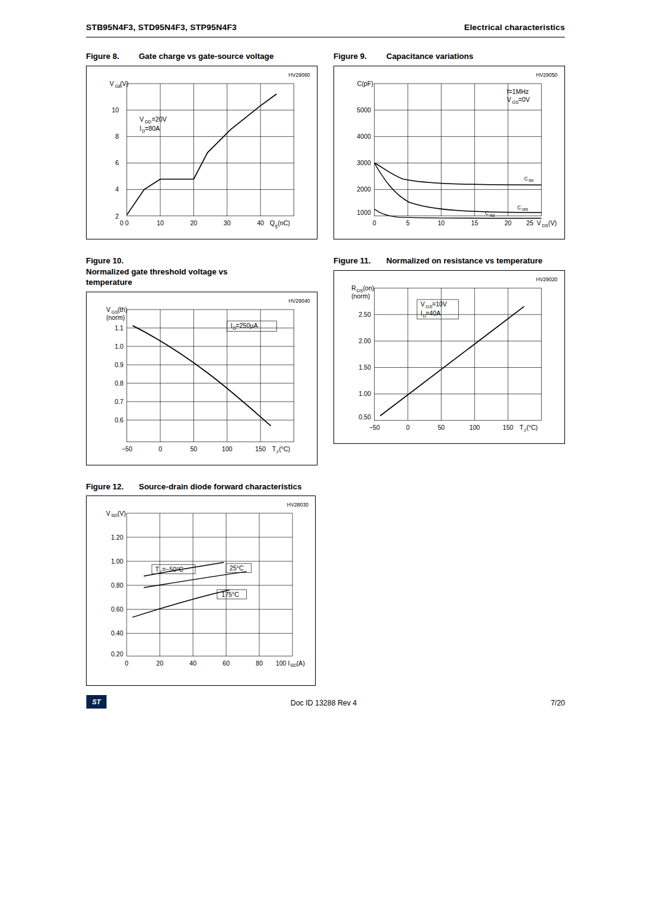STB95N4F3, STD95N4F3, STP95N4F3
Electrical characteristics
Figure 8. Gate charge vs gate-source voltage
HV29060 V GE (V) 10 8 6 4 2 0 0 10 20 30 40 Q g (nC) V DD =20V I D =80A
Figure 9. Capacitance variations
HV29050 C(pF) 5000 4000 3000 2000 1000 0 5 10 15 20 25 V DS (V) f=1MHz V GS =0V C iss C oss C rss
Figure 10. Normalized gate threshold voltage vs temperature
HV29040 V GS (th) (norm) 1.1 1.0 0.9 0.8 0.7 0.6 −50 0 50 100 150 T J (°C) I D =250µA
Figure 11. Normalized on resistance vs temperature
HV29020 R DS (on) (norm) 2.50 2.00 1.50 1.00 0.50 −50 0 50 100 150 T J (°C) V GS =10V I D =40A
Figure 12. Source-drain diode forward characteristics
HV28030 V SD (V) 1.20 1.00 0.80 0.60 0.40 0.20 0 20 40 60 80 100 I SD (A) T J =−50°C 25°C 175°C
ST
Doc ID 13288 Rev 4
7/20